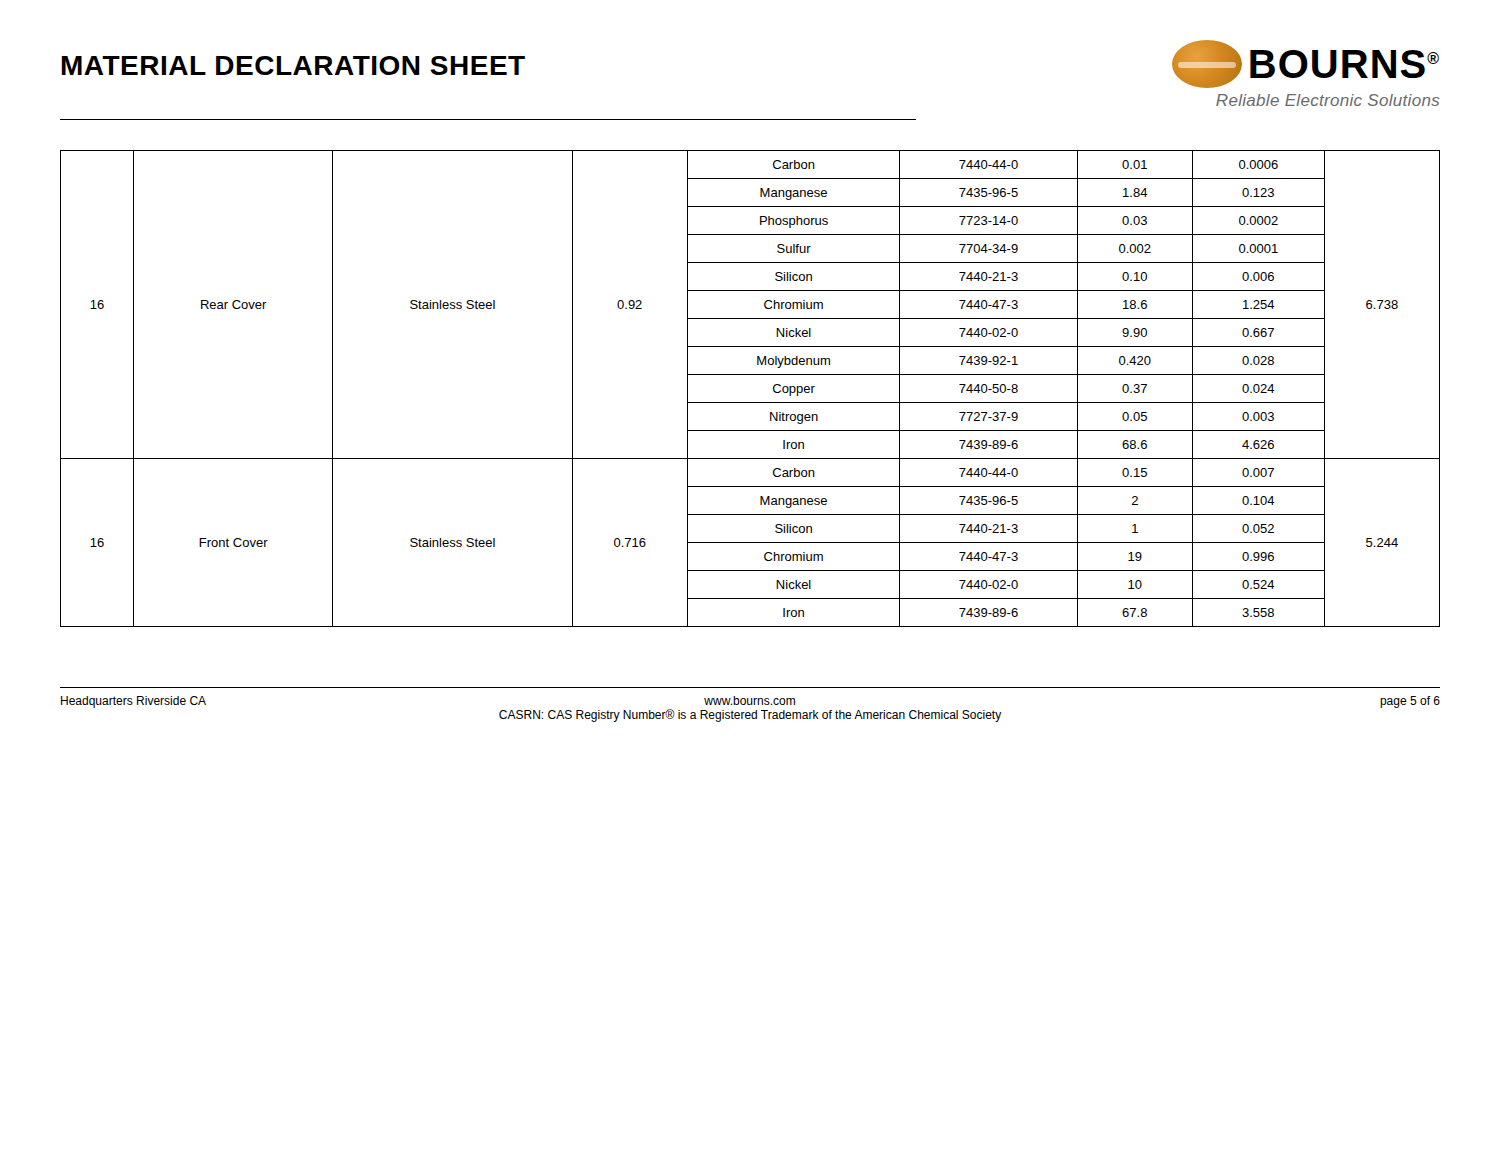MATERIAL DECLARATION SHEET
BOURNS®
Reliable Electronic Solutions
| 16 | Rear Cover | Stainless Steel | 0.92 | Carbon | 7440-44-0 | 0.01 | 0.0006 | 6.738 |
| Manganese | 7435-96-5 | 1.84 | 0.123 |
| Phosphorus | 7723-14-0 | 0.03 | 0.0002 |
| Sulfur | 7704-34-9 | 0.002 | 0.0001 |
| Silicon | 7440-21-3 | 0.10 | 0.006 |
| Chromium | 7440-47-3 | 18.6 | 1.254 |
| Nickel | 7440-02-0 | 9.90 | 0.667 |
| Molybdenum | 7439-92-1 | 0.420 | 0.028 |
| Copper | 7440-50-8 | 0.37 | 0.024 |
| Nitrogen | 7727-37-9 | 0.05 | 0.003 |
| Iron | 7439-89-6 | 68.6 | 4.626 |
| 16 | Front Cover | Stainless Steel | 0.716 | Carbon | 7440-44-0 | 0.15 | 0.007 | 5.244 |
| Manganese | 7435-96-5 | 2 | 0.104 |
| Silicon | 7440-21-3 | 1 | 0.052 |
| Chromium | 7440-47-3 | 19 | 0.996 |
| Nickel | 7440-02-0 | 10 | 0.524 |
| Iron | 7439-89-6 | 67.8 | 3.558 |
Headquarters Riverside CA
www.bourns.com
CASRN: CAS Registry Number® is a Registered Trademark of the American Chemical Society
page 5 of 6